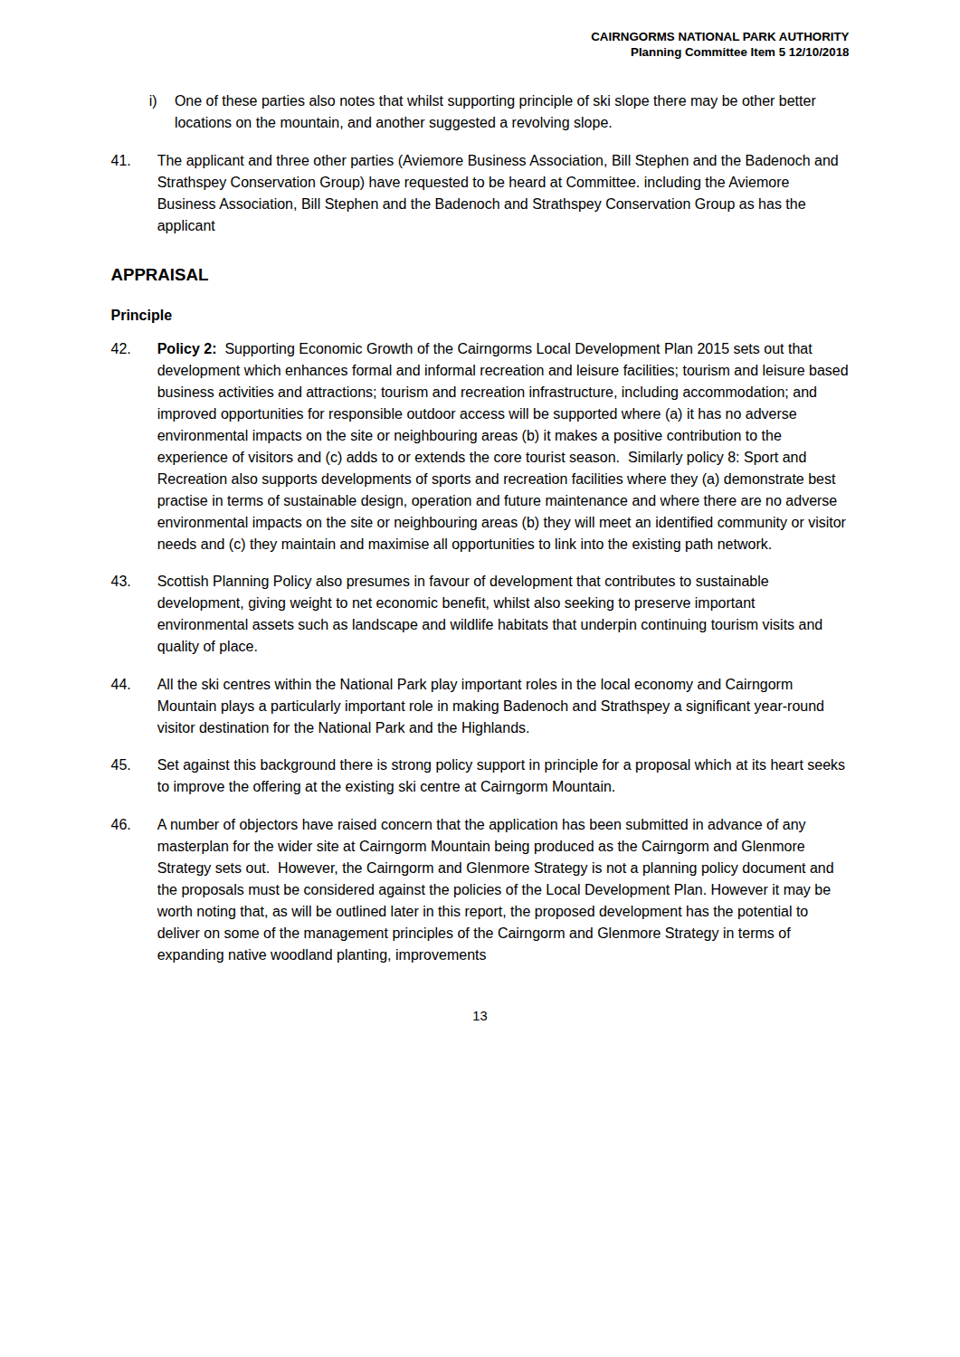CAIRNGORMS NATIONAL PARK AUTHORITY
Planning Committee Item 5 12/10/2018
i) One of these parties also notes that whilst supporting principle of ski slope there may be other better locations on the mountain, and another suggested a revolving slope.
41. The applicant and three other parties (Aviemore Business Association, Bill Stephen and the Badenoch and Strathspey Conservation Group) have requested to be heard at Committee. including the Aviemore Business Association, Bill Stephen and the Badenoch and Strathspey Conservation Group as has the applicant
APPRAISAL
Principle
42. Policy 2: Supporting Economic Growth of the Cairngorms Local Development Plan 2015 sets out that development which enhances formal and informal recreation and leisure facilities; tourism and leisure based business activities and attractions; tourism and recreation infrastructure, including accommodation; and improved opportunities for responsible outdoor access will be supported where (a) it has no adverse environmental impacts on the site or neighbouring areas (b) it makes a positive contribution to the experience of visitors and (c) adds to or extends the core tourist season. Similarly policy 8: Sport and Recreation also supports developments of sports and recreation facilities where they (a) demonstrate best practise in terms of sustainable design, operation and future maintenance and where there are no adverse environmental impacts on the site or neighbouring areas (b) they will meet an identified community or visitor needs and (c) they maintain and maximise all opportunities to link into the existing path network.
43. Scottish Planning Policy also presumes in favour of development that contributes to sustainable development, giving weight to net economic benefit, whilst also seeking to preserve important environmental assets such as landscape and wildlife habitats that underpin continuing tourism visits and quality of place.
44. All the ski centres within the National Park play important roles in the local economy and Cairngorm Mountain plays a particularly important role in making Badenoch and Strathspey a significant year-round visitor destination for the National Park and the Highlands.
45. Set against this background there is strong policy support in principle for a proposal which at its heart seeks to improve the offering at the existing ski centre at Cairngorm Mountain.
46. A number of objectors have raised concern that the application has been submitted in advance of any masterplan for the wider site at Cairngorm Mountain being produced as the Cairngorm and Glenmore Strategy sets out. However, the Cairngorm and Glenmore Strategy is not a planning policy document and the proposals must be considered against the policies of the Local Development Plan. However it may be worth noting that, as will be outlined later in this report, the proposed development has the potential to deliver on some of the management principles of the Cairngorm and Glenmore Strategy in terms of expanding native woodland planting, improvements
13